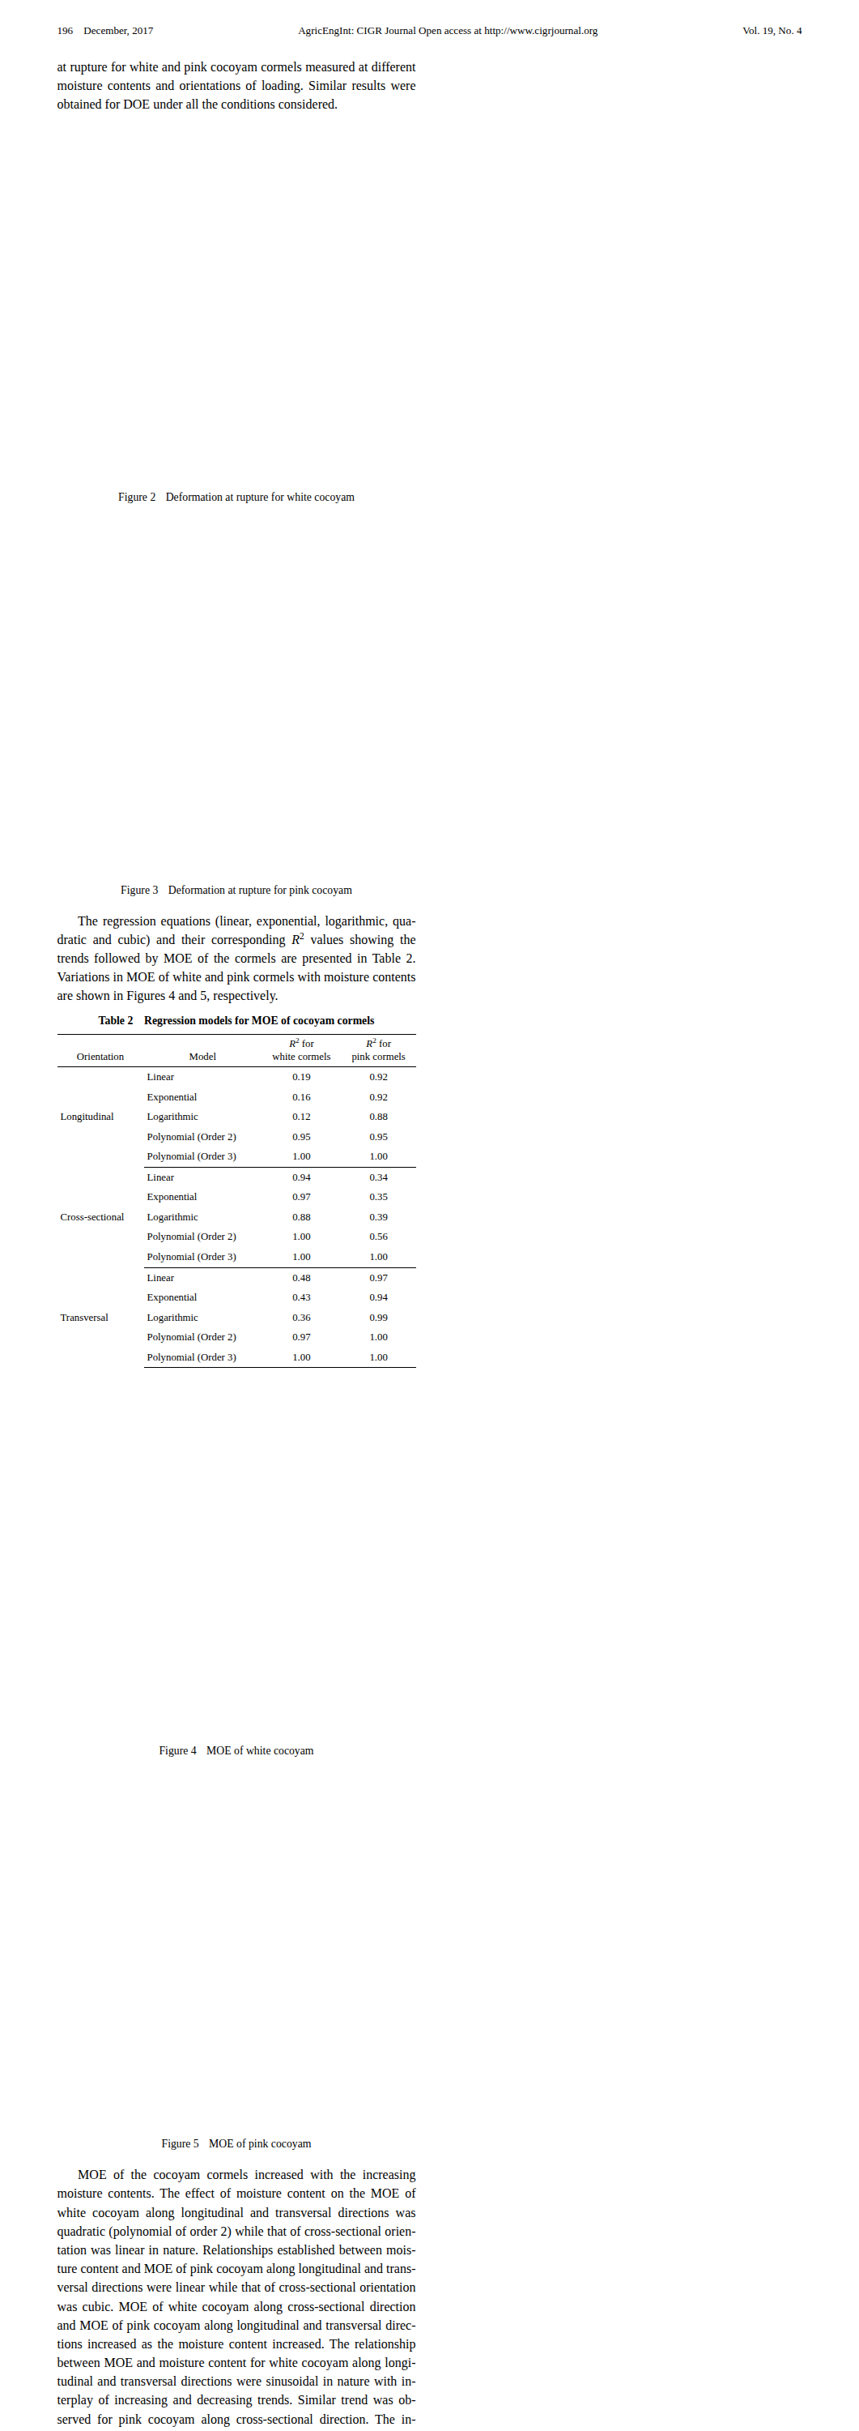196 December, 2017
AgricEngInt: CIGR Journal Open access at http://www.cigrjournal.org
Vol. 19, No. 4
at rupture for white and pink cocoyam cormels measured at different moisture contents and orientations of loading. Similar results were obtained for DOE under all the conditions considered.
Figure 2 Deformation at rupture for white cocoyam
Figure 3 Deformation at rupture for pink cocoyam
The regression equations (linear, exponential, logarithmic, quadratic and cubic) and their corresponding R2 values showing the trends followed by MOE of the cormels are presented in Table 2. Variations in MOE of white and pink cormels with moisture contents are shown in Figures 4 and 5, respectively.
Table 2 Regression models for MOE of cocoyam cormels
| Orientation | Model | R 2 for white cormels | R 2 for pink cormels |
| --- | --- | --- | --- |
| Longitudinal | Linear | 0.19 | 0.92 |
| Exponential | 0.16 | 0.92 |
| Logarithmic | 0.12 | 0.88 |
| Polynomial (Order 2) | 0.95 | 0.95 |
| Polynomial (Order 3) | 1.00 | 1.00 |
| Cross-sectional | Linear | 0.94 | 0.34 |
| Exponential | 0.97 | 0.35 |
| Logarithmic | 0.88 | 0.39 |
| Polynomial (Order 2) | 1.00 | 0.56 |
| Polynomial (Order 3) | 1.00 | 1.00 |
| Transversal | Linear | 0.48 | 0.97 |
| Exponential | 0.43 | 0.94 |
| Logarithmic | 0.36 | 0.99 |
| Polynomial (Order 2) | 0.97 | 1.00 |
| Polynomial (Order 3) | 1.00 | 1.00 |
Figure 4 MOE of white cocoyam
Figure 5 MOE of pink cocoyam
MOE of the cocoyam cormels increased with the increasing moisture contents. The effect of moisture content on the MOE of white cocoyam along longitudinal and transversal directions was quadratic (polynomial of order 2) while that of cross-sectional orientation was linear in nature. Relationships established between moisture content and MOE of pink cocoyam along longitudinal and transversal directions were linear while that of cross-sectional orientation was cubic. MOE of white cocoyam along cross-sectional direction and MOE of pink cocoyam along longitudinal and transversal directions increased as the moisture content increased. The relationship between MOE and moisture content for white cocoyam along longitudinal and transversal directions were sinusoidal in nature with interplay of increasing and decreasing trends. Similar trend was observed for pink cocoyam along cross-sectional direction. The increase in MOE predominantly was observed as moisture content increased, which showed that cocoyam cormels exhibited better visco-elastic properties at higher moisture content. This result showed that for a given strain, the white and pink cocoyam cormels were able to withstand more compressive load